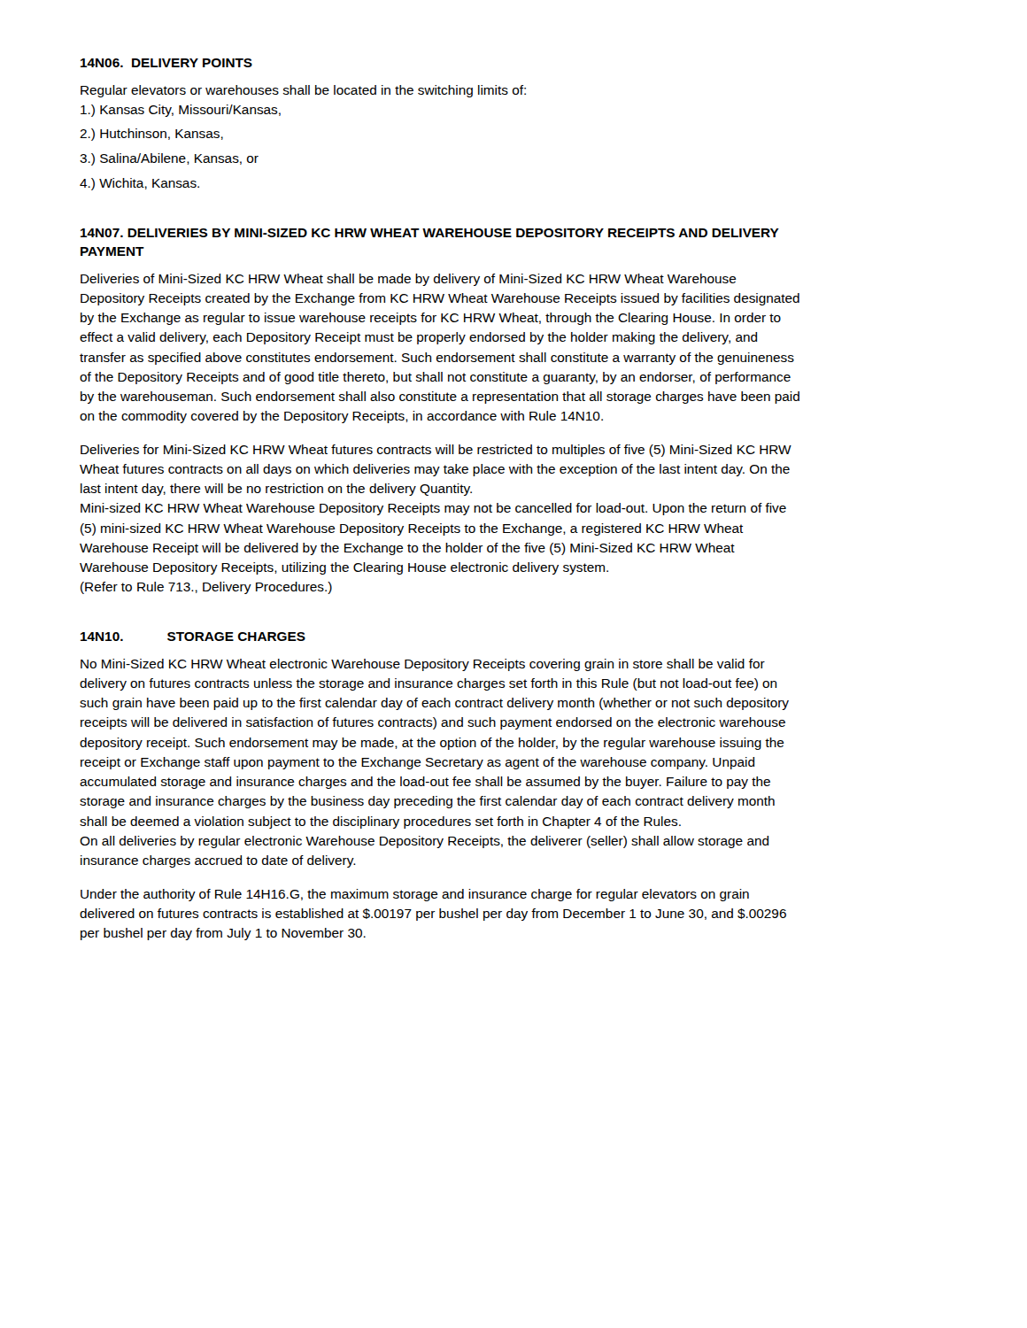14N06. DELIVERY POINTS
Regular elevators or warehouses shall be located in the switching limits of:
1.) Kansas City, Missouri/Kansas,
2.) Hutchinson, Kansas,
3.) Salina/Abilene, Kansas, or
4.) Wichita, Kansas.
14N07. DELIVERIES BY MINI-SIZED KC HRW WHEAT WAREHOUSE DEPOSITORY RECEIPTS AND DELIVERY PAYMENT
Deliveries of Mini-Sized KC HRW Wheat shall be made by delivery of Mini-Sized KC HRW Wheat Warehouse Depository Receipts created by the Exchange from KC HRW Wheat Warehouse Receipts issued by facilities designated by the Exchange as regular to issue warehouse receipts for KC HRW Wheat, through the Clearing House. In order to effect a valid delivery, each Depository Receipt must be properly endorsed by the holder making the delivery, and transfer as specified above constitutes endorsement. Such endorsement shall constitute a warranty of the genuineness of the Depository Receipts and of good title thereto, but shall not constitute a guaranty, by an endorser, of performance by the warehouseman. Such endorsement shall also constitute a representation that all storage charges have been paid on the commodity covered by the Depository Receipts, in accordance with Rule 14N10.
Deliveries for Mini-Sized KC HRW Wheat futures contracts will be restricted to multiples of five (5) Mini-Sized KC HRW Wheat futures contracts on all days on which deliveries may take place with the exception of the last intent day. On the last intent day, there will be no restriction on the delivery Quantity.
Mini-sized KC HRW Wheat Warehouse Depository Receipts may not be cancelled for load-out. Upon the return of five (5) mini-sized KC HRW Wheat Warehouse Depository Receipts to the Exchange, a registered KC HRW Wheat Warehouse Receipt will be delivered by the Exchange to the holder of the five (5) Mini-Sized KC HRW Wheat Warehouse Depository Receipts, utilizing the Clearing House electronic delivery system.
(Refer to Rule 713., Delivery Procedures.)
14N10. STORAGE CHARGES
No Mini-Sized KC HRW Wheat electronic Warehouse Depository Receipts covering grain in store shall be valid for delivery on futures contracts unless the storage and insurance charges set forth in this Rule (but not load-out fee) on such grain have been paid up to the first calendar day of each contract delivery month (whether or not such depository receipts will be delivered in satisfaction of futures contracts) and such payment endorsed on the electronic warehouse depository receipt. Such endorsement may be made, at the option of the holder, by the regular warehouse issuing the receipt or Exchange staff upon payment to the Exchange Secretary as agent of the warehouse company. Unpaid accumulated storage and insurance charges and the load-out fee shall be assumed by the buyer. Failure to pay the storage and insurance charges by the business day preceding the first calendar day of each contract delivery month shall be deemed a violation subject to the disciplinary procedures set forth in Chapter 4 of the Rules.
On all deliveries by regular electronic Warehouse Depository Receipts, the deliverer (seller) shall allow storage and insurance charges accrued to date of delivery.
Under the authority of Rule 14H16.G, the maximum storage and insurance charge for regular elevators on grain delivered on futures contracts is established at $.00197 per bushel per day from December 1 to June 30, and $.00296 per bushel per day from July 1 to November 30.